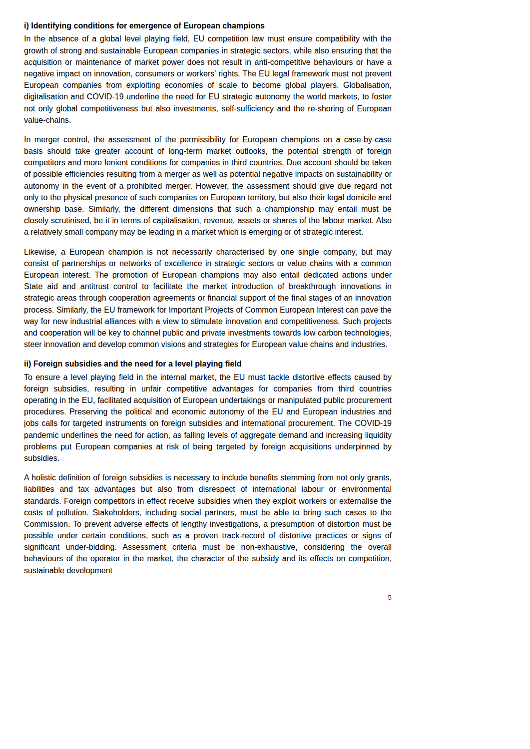i) Identifying conditions for emergence of European champions
In the absence of a global level playing field, EU competition law must ensure compatibility with the growth of strong and sustainable European companies in strategic sectors, while also ensuring that the acquisition or maintenance of market power does not result in anti-competitive behaviours or have a negative impact on innovation, consumers or workers' rights. The EU legal framework must not prevent European companies from exploiting economies of scale to become global players. Globalisation, digitalisation and COVID-19 underline the need for EU strategic autonomy the world markets, to foster not only global competitiveness but also investments, self-sufficiency and the re-shoring of European value-chains.
In merger control, the assessment of the permissibility for European champions on a case-by-case basis should take greater account of long-term market outlooks, the potential strength of foreign competitors and more lenient conditions for companies in third countries. Due account should be taken of possible efficiencies resulting from a merger as well as potential negative impacts on sustainability or autonomy in the event of a prohibited merger. However, the assessment should give due regard not only to the physical presence of such companies on European territory, but also their legal domicile and ownership base. Similarly, the different dimensions that such a championship may entail must be closely scrutinised, be it in terms of capitalisation, revenue, assets or shares of the labour market. Also a relatively small company may be leading in a market which is emerging or of strategic interest.
Likewise, a European champion is not necessarily characterised by one single company, but may consist of partnerships or networks of excellence in strategic sectors or value chains with a common European interest. The promotion of European champions may also entail dedicated actions under State aid and antitrust control to facilitate the market introduction of breakthrough innovations in strategic areas through cooperation agreements or financial support of the final stages of an innovation process. Similarly, the EU framework for Important Projects of Common European Interest can pave the way for new industrial alliances with a view to stimulate innovation and competitiveness. Such projects and cooperation will be key to channel public and private investments towards low carbon technologies, steer innovation and develop common visions and strategies for European value chains and industries.
ii) Foreign subsidies and the need for a level playing field
To ensure a level playing field in the internal market, the EU must tackle distortive effects caused by foreign subsidies, resulting in unfair competitive advantages for companies from third countries operating in the EU, facilitated acquisition of European undertakings or manipulated public procurement procedures. Preserving the political and economic autonomy of the EU and European industries and jobs calls for targeted instruments on foreign subsidies and international procurement. The COVID-19 pandemic underlines the need for action, as falling levels of aggregate demand and increasing liquidity problems put European companies at risk of being targeted by foreign acquisitions underpinned by subsidies.
A holistic definition of foreign subsidies is necessary to include benefits stemming from not only grants, liabilities and tax advantages but also from disrespect of international labour or environmental standards. Foreign competitors in effect receive subsidies when they exploit workers or externalise the costs of pollution. Stakeholders, including social partners, must be able to bring such cases to the Commission. To prevent adverse effects of lengthy investigations, a presumption of distortion must be possible under certain conditions, such as a proven track-record of distortive practices or signs of significant under-bidding. Assessment criteria must be non-exhaustive, considering the overall behaviours of the operator in the market, the character of the subsidy and its effects on competition, sustainable development
5